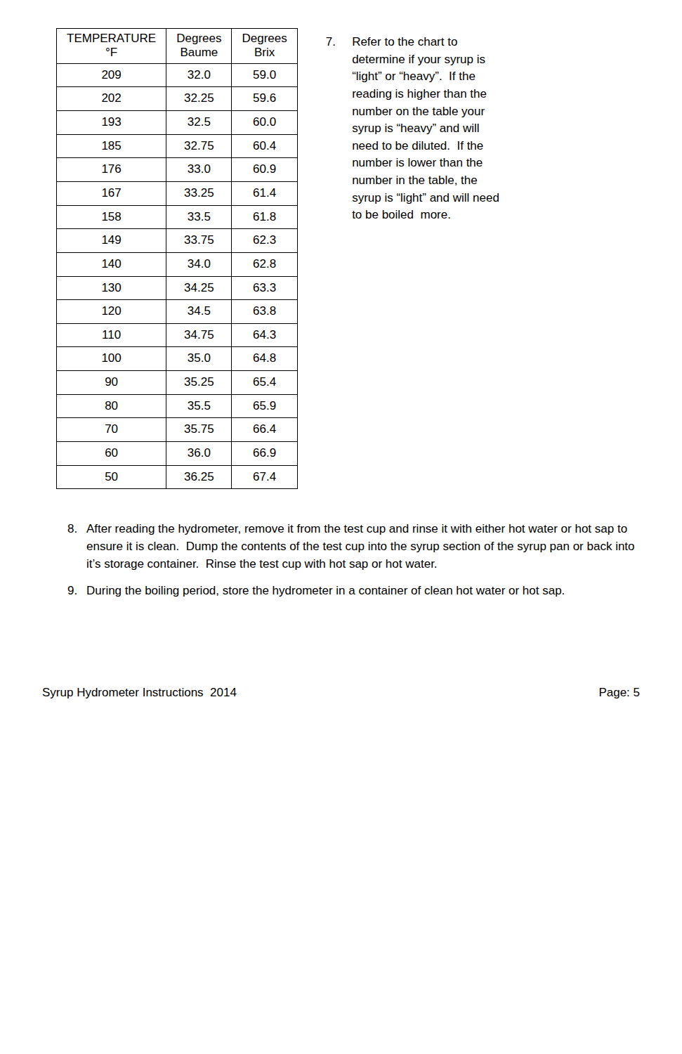| TEMPERATURE °F | Degrees Baume | Degrees Brix |
| --- | --- | --- |
| 209 | 32.0 | 59.0 |
| 202 | 32.25 | 59.6 |
| 193 | 32.5 | 60.0 |
| 185 | 32.75 | 60.4 |
| 176 | 33.0 | 60.9 |
| 167 | 33.25 | 61.4 |
| 158 | 33.5 | 61.8 |
| 149 | 33.75 | 62.3 |
| 140 | 34.0 | 62.8 |
| 130 | 34.25 | 63.3 |
| 120 | 34.5 | 63.8 |
| 110 | 34.75 | 64.3 |
| 100 | 35.0 | 64.8 |
| 90 | 35.25 | 65.4 |
| 80 | 35.5 | 65.9 |
| 70 | 35.75 | 66.4 |
| 60 | 36.0 | 66.9 |
| 50 | 36.25 | 67.4 |
7. Refer to the chart to determine if your syrup is “light” or “heavy”. If the reading is higher than the number on the table your syrup is “heavy” and will need to be diluted. If the number is lower than the number in the table, the syrup is “light” and will need to be boiled more.
After reading the hydrometer, remove it from the test cup and rinse it with either hot water or hot sap to ensure it is clean. Dump the contents of the test cup into the syrup section of the syrup pan or back into it’s storage container. Rinse the test cup with hot sap or hot water.
During the boiling period, store the hydrometer in a container of clean hot water or hot sap.
Syrup Hydrometer Instructions 2014 Page: 5